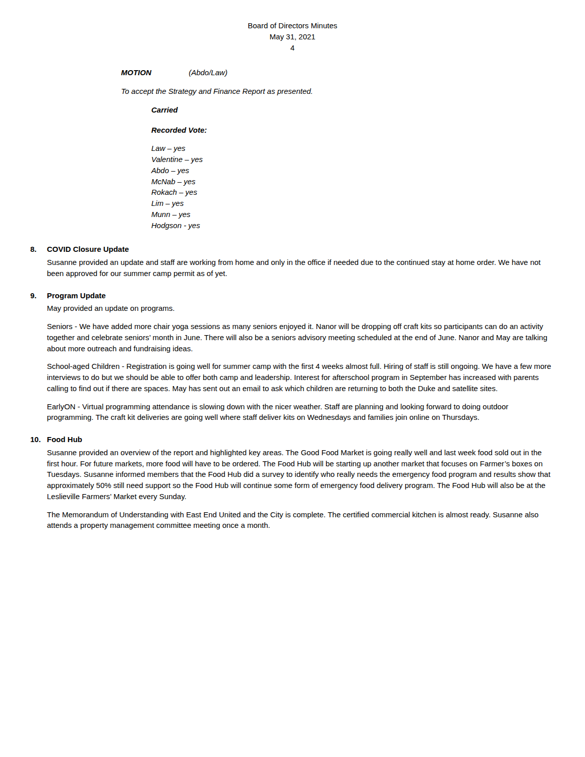Board of Directors Minutes May 31, 2021 4
MOTION (Abdo/Law)
To accept the Strategy and Finance Report as presented.
Carried
Recorded Vote:
Law – yes
Valentine – yes
Abdo – yes
McNab – yes
Rokach – yes
Lim – yes
Munn – yes
Hodgson - yes
8. COVID Closure Update
Susanne provided an update and staff are working from home and only in the office if needed due to the continued stay at home order. We have not been approved for our summer camp permit as of yet.
9. Program Update
May provided an update on programs.
Seniors - We have added more chair yoga sessions as many seniors enjoyed it. Nanor will be dropping off craft kits so participants can do an activity together and celebrate seniors’ month in June. There will also be a seniors advisory meeting scheduled at the end of June. Nanor and May are talking about more outreach and fundraising ideas.
School-aged Children - Registration is going well for summer camp with the first 4 weeks almost full. Hiring of staff is still ongoing. We have a few more interviews to do but we should be able to offer both camp and leadership. Interest for afterschool program in September has increased with parents calling to find out if there are spaces. May has sent out an email to ask which children are returning to both the Duke and satellite sites.
EarlyON - Virtual programming attendance is slowing down with the nicer weather. Staff are planning and looking forward to doing outdoor programming. The craft kit deliveries are going well where staff deliver kits on Wednesdays and families join online on Thursdays.
10. Food Hub
Susanne provided an overview of the report and highlighted key areas. The Good Food Market is going really well and last week food sold out in the first hour. For future markets, more food will have to be ordered. The Food Hub will be starting up another market that focuses on Farmer’s boxes on Tuesdays. Susanne informed members that the Food Hub did a survey to identify who really needs the emergency food program and results show that approximately 50% still need support so the Food Hub will continue some form of emergency food delivery program. The Food Hub will also be at the Leslieville Farmers’ Market every Sunday.
The Memorandum of Understanding with East End United and the City is complete. The certified commercial kitchen is almost ready. Susanne also attends a property management committee meeting once a month.